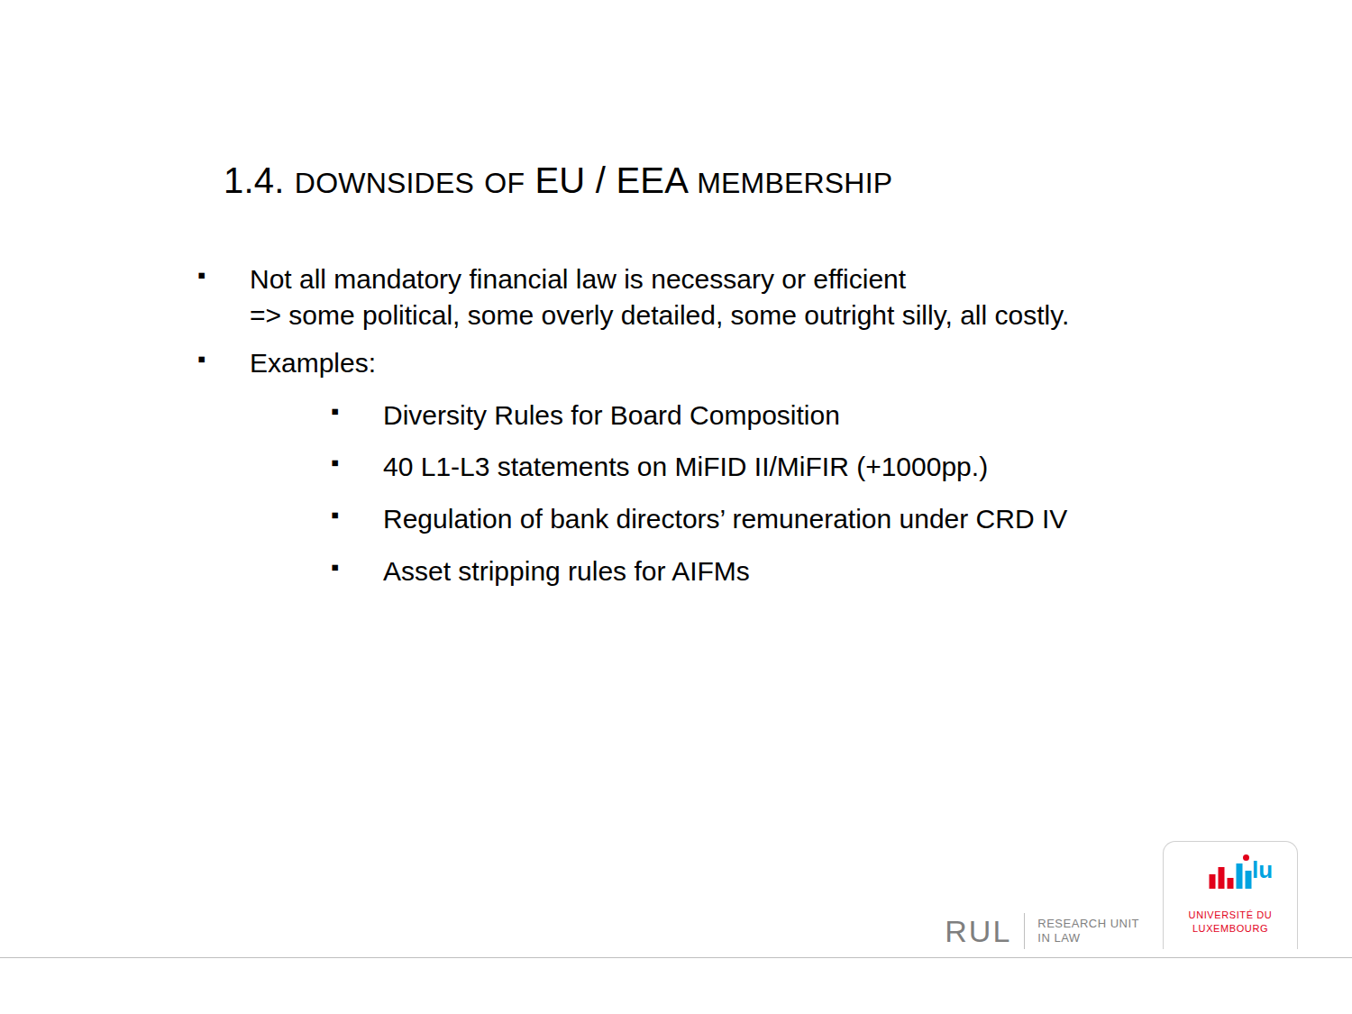1.4. DOWNSIDES OF EU / EEA MEMBERSHIP
Not all mandatory financial law is necessary or efficient
=> some political, some overly detailed, some outright silly, all costly.
Examples:
Diversity Rules for Board Composition
40 L1-L3 statements on MiFID II/MiFIR (+1000pp.)
Regulation of bank directors’ remuneration under CRD IV
Asset stripping rules for AIFMs
RUL
RESEARCH UNIT
IN LAW
lu
UNIVERSITÉ DU
LUXEMBOURG